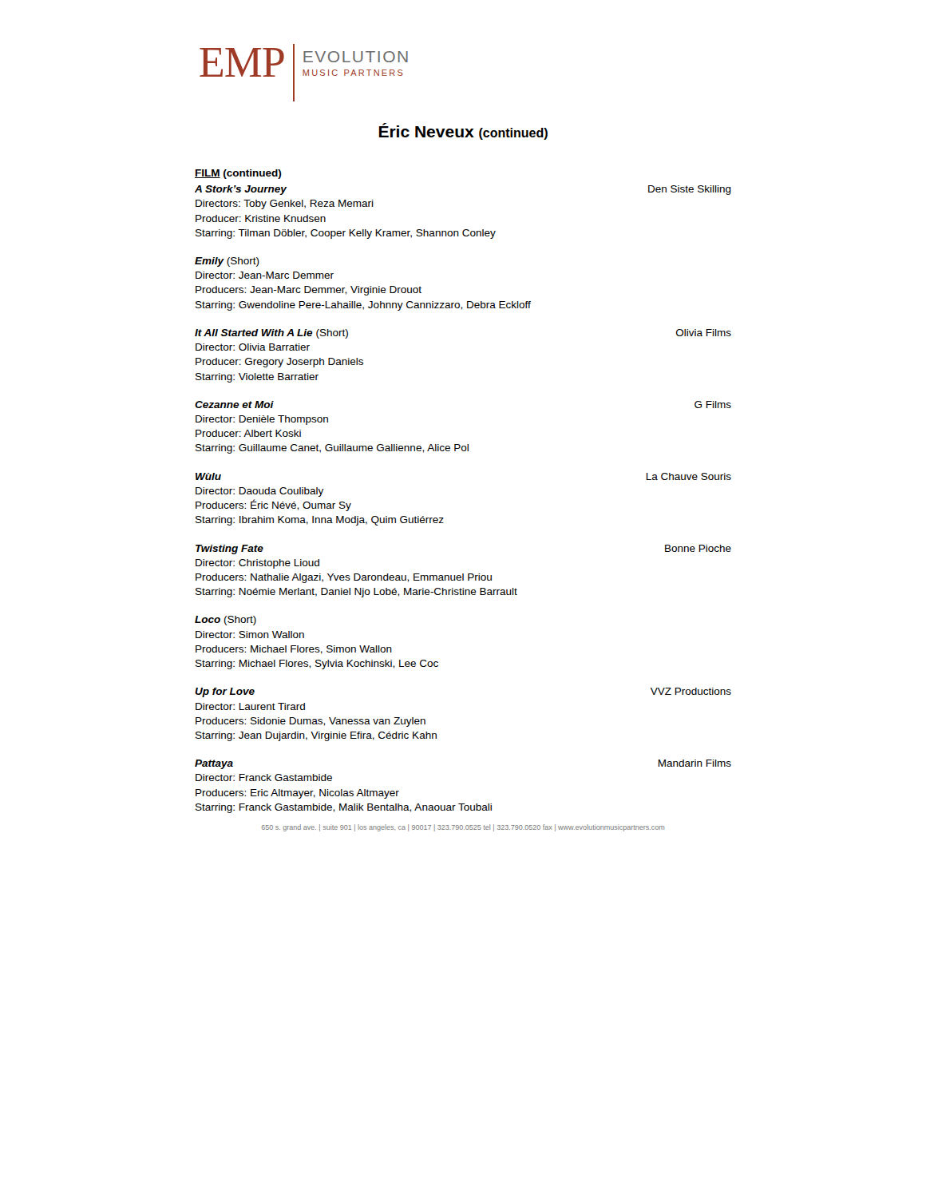EMP
EVOLUTION
MUSIC PARTNERS
Éric Neveux (continued)
FILM (continued)
A Stork’s Journey Den Siste Skilling
Directors: Toby Genkel, Reza Memari Producer: Kristine Knudsen Starring: Tilman Döbler, Cooper Kelly Kramer, Shannon Conley
Emily (Short)
Director: Jean-Marc Demmer Producers: Jean-Marc Demmer, Virginie Drouot Starring: Gwendoline Pere-Lahaille, Johnny Cannizzaro, Debra Eckloff
It All Started With A Lie (Short) Olivia Films
Director: Olivia Barratier Producer: Gregory Joserph Daniels Starring: Violette Barratier
Cezanne et Moi G Films
Director: Denièle Thompson Producer: Albert Koski Starring: Guillaume Canet, Guillaume Gallienne, Alice Pol
Wùlu La Chauve Souris
Director: Daouda Coulibaly Producers: Éric Névé, Oumar Sy Starring: Ibrahim Koma, Inna Modja, Quim Gutiérrez
Twisting Fate Bonne Pioche
Director: Christophe Lioud Producers: Nathalie Algazi, Yves Darondeau, Emmanuel Priou Starring: Noémie Merlant, Daniel Njo Lobé, Marie-Christine Barrault
Loco (Short)
Director: Simon Wallon Producers: Michael Flores, Simon Wallon Starring: Michael Flores, Sylvia Kochinski, Lee Coc
Up for Love VVZ Productions
Director: Laurent Tirard Producers: Sidonie Dumas, Vanessa van Zuylen Starring: Jean Dujardin, Virginie Efira, Cédric Kahn
Pattaya Mandarin Films
Director: Franck Gastambide Producers: Eric Altmayer, Nicolas Altmayer Starring: Franck Gastambide, Malik Bentalha, Anaouar Toubali
650 s. grand ave. | suite 901 | los angeles, ca | 90017 | 323.790.0525 tel | 323.790.0520 fax | www.evolutionmusicpartners.com